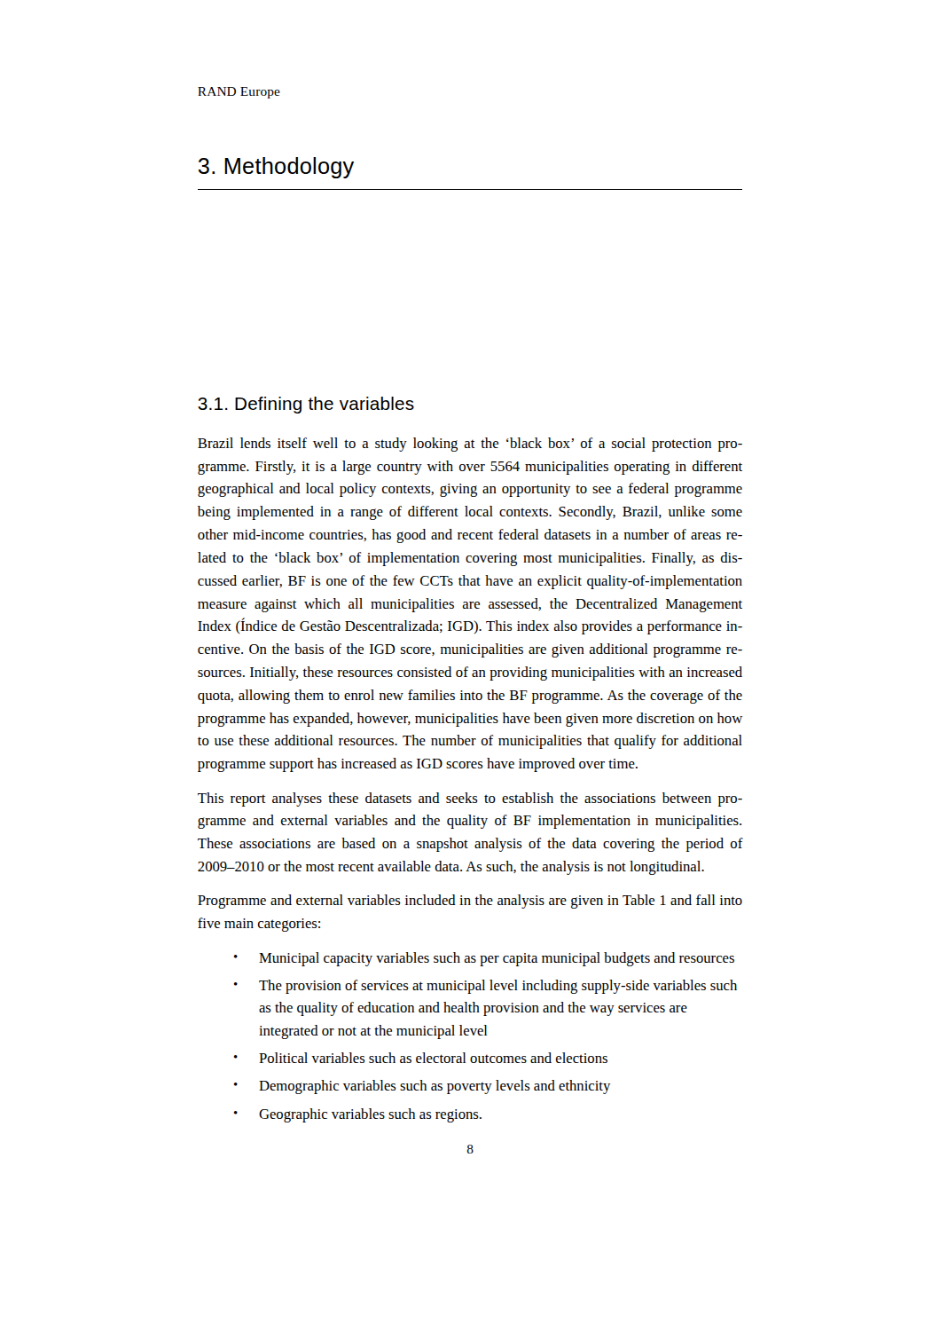RAND Europe
3. Methodology
3.1. Defining the variables
Brazil lends itself well to a study looking at the ‘black box’ of a social protection programme. Firstly, it is a large country with over 5564 municipalities operating in different geographical and local policy contexts, giving an opportunity to see a federal programme being implemented in a range of different local contexts. Secondly, Brazil, unlike some other mid-income countries, has good and recent federal datasets in a number of areas related to the ‘black box’ of implementation covering most municipalities. Finally, as discussed earlier, BF is one of the few CCTs that have an explicit quality-of-implementation measure against which all municipalities are assessed, the Decentralized Management Index (Índice de Gestão Descentralizada; IGD). This index also provides a performance incentive. On the basis of the IGD score, municipalities are given additional programme resources. Initially, these resources consisted of an providing municipalities with an increased quota, allowing them to enrol new families into the BF programme. As the coverage of the programme has expanded, however, municipalities have been given more discretion on how to use these additional resources. The number of municipalities that qualify for additional programme support has increased as IGD scores have improved over time.
This report analyses these datasets and seeks to establish the associations between programme and external variables and the quality of BF implementation in municipalities. These associations are based on a snapshot analysis of the data covering the period of 2009–2010 or the most recent available data. As such, the analysis is not longitudinal.
Programme and external variables included in the analysis are given in Table 1 and fall into five main categories:
Municipal capacity variables such as per capita municipal budgets and resources
The provision of services at municipal level including supply-side variables such as the quality of education and health provision and the way services are integrated or not at the municipal level
Political variables such as electoral outcomes and elections
Demographic variables such as poverty levels and ethnicity
Geographic variables such as regions.
8